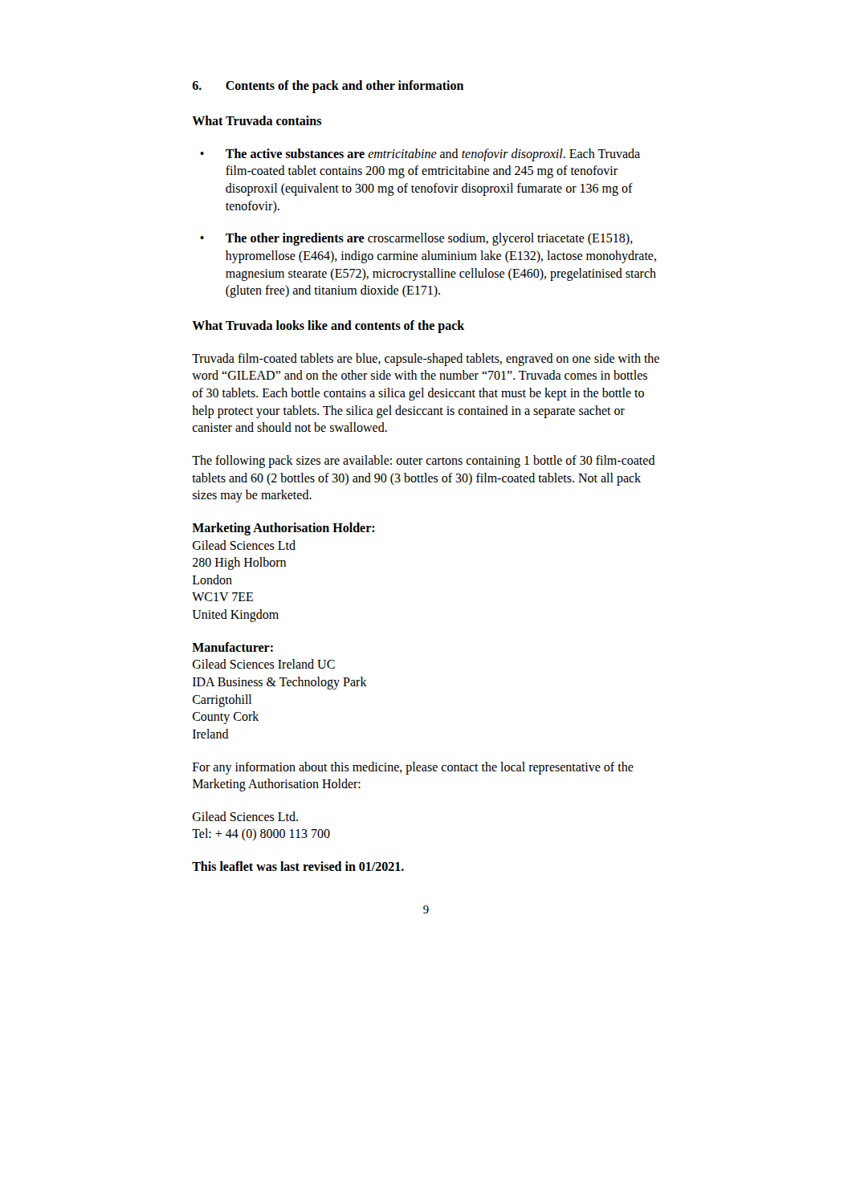6. Contents of the pack and other information
What Truvada contains
The active substances are emtricitabine and tenofovir disoproxil. Each Truvada film-coated tablet contains 200 mg of emtricitabine and 245 mg of tenofovir disoproxil (equivalent to 300 mg of tenofovir disoproxil fumarate or 136 mg of tenofovir).
The other ingredients are croscarmellose sodium, glycerol triacetate (E1518), hypromellose (E464), indigo carmine aluminium lake (E132), lactose monohydrate, magnesium stearate (E572), microcrystalline cellulose (E460), pregelatinised starch (gluten free) and titanium dioxide (E171).
What Truvada looks like and contents of the pack
Truvada film-coated tablets are blue, capsule-shaped tablets, engraved on one side with the word “GILEAD” and on the other side with the number “701”. Truvada comes in bottles of 30 tablets. Each bottle contains a silica gel desiccant that must be kept in the bottle to help protect your tablets. The silica gel desiccant is contained in a separate sachet or canister and should not be swallowed.
The following pack sizes are available: outer cartons containing 1 bottle of 30 film-coated tablets and 60 (2 bottles of 30) and 90 (3 bottles of 30) film-coated tablets. Not all pack sizes may be marketed.
Marketing Authorisation Holder:
Gilead Sciences Ltd
280 High Holborn
London
WC1V 7EE
United Kingdom
Manufacturer:
Gilead Sciences Ireland UC
IDA Business & Technology Park
Carrigtohill
County Cork
Ireland
For any information about this medicine, please contact the local representative of the Marketing Authorisation Holder:
Gilead Sciences Ltd.
Tel: + 44 (0) 8000 113 700
This leaflet was last revised in 01/2021.
9